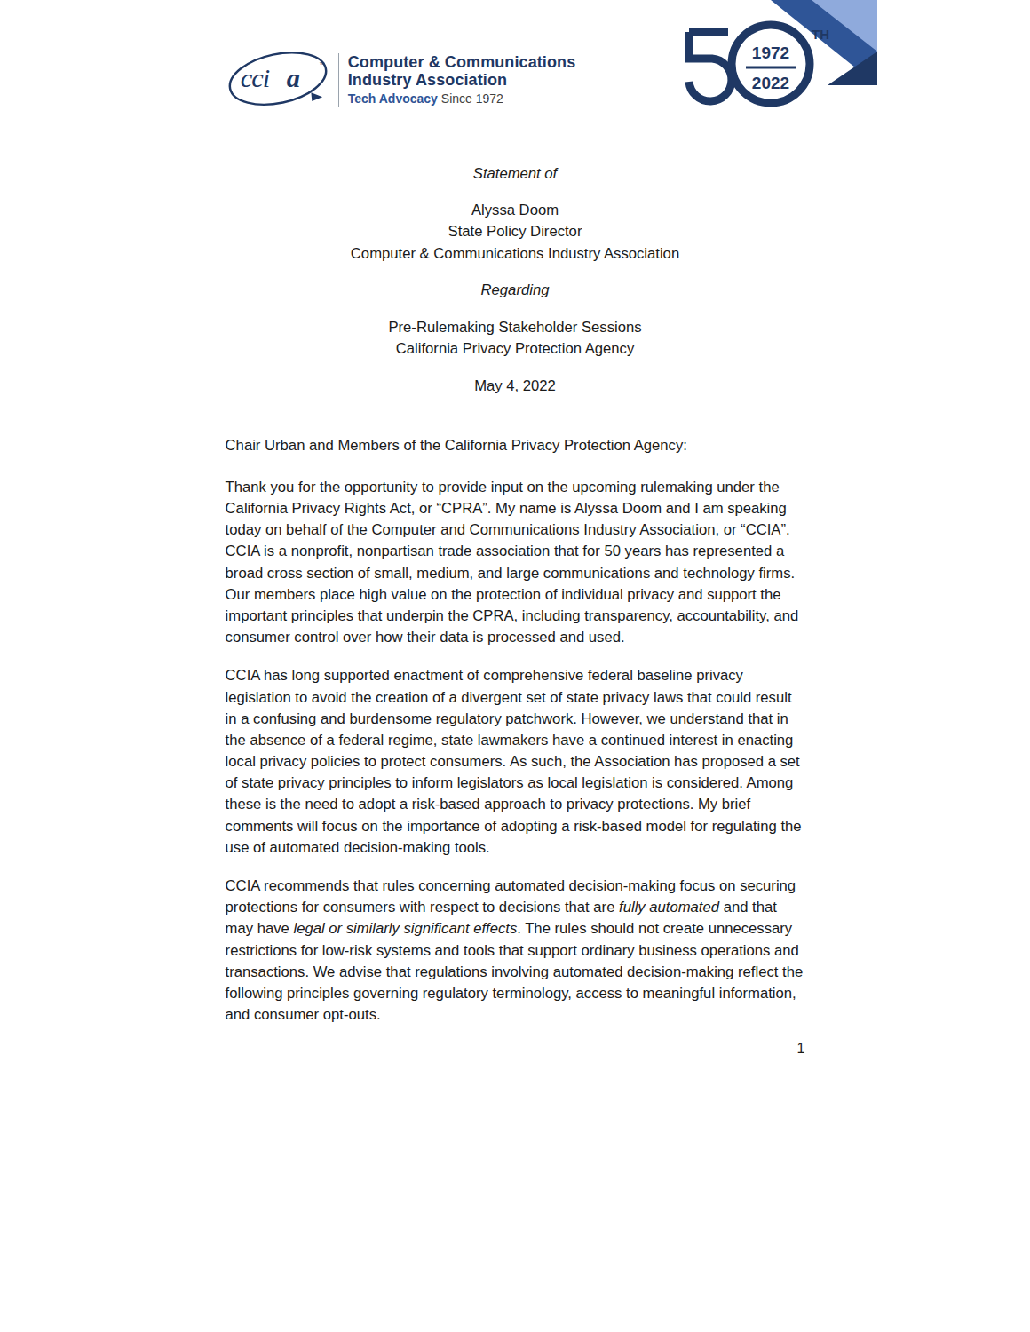cci a ™
Computer & Communications
Industry Association
Tech Advocacy Since 1972
TH 1972 2022
Statement of
Alyssa Doom
State Policy Director
Computer & Communications Industry Association
Regarding
Pre-Rulemaking Stakeholder Sessions
California Privacy Protection Agency
May 4, 2022
Chair Urban and Members of the California Privacy Protection Agency:
Thank you for the opportunity to provide input on the upcoming rulemaking under the California Privacy Rights Act, or “CPRA”. My name is Alyssa Doom and I am speaking today on behalf of the Computer and Communications Industry Association, or “CCIA”. CCIA is a nonprofit, nonpartisan trade association that for 50 years has represented a broad cross section of small, medium, and large communications and technology firms. Our members place high value on the protection of individual privacy and support the important principles that underpin the CPRA, including transparency, accountability, and consumer control over how their data is processed and used.
CCIA has long supported enactment of comprehensive federal baseline privacy legislation to avoid the creation of a divergent set of state privacy laws that could result in a confusing and burdensome regulatory patchwork. However, we understand that in the absence of a federal regime, state lawmakers have a continued interest in enacting local privacy policies to protect consumers. As such, the Association has proposed a set of state privacy principles to inform legislators as local legislation is considered. Among these is the need to adopt a risk-based approach to privacy protections. My brief comments will focus on the importance of adopting a risk-based model for regulating the use of automated decision-making tools.
CCIA recommends that rules concerning automated decision-making focus on securing protections for consumers with respect to decisions that are fully automated and that may have legal or similarly significant effects. The rules should not create unnecessary restrictions for low-risk systems and tools that support ordinary business operations and transactions. We advise that regulations involving automated decision-making reflect the following principles governing regulatory terminology, access to meaningful information, and consumer opt-outs.
1